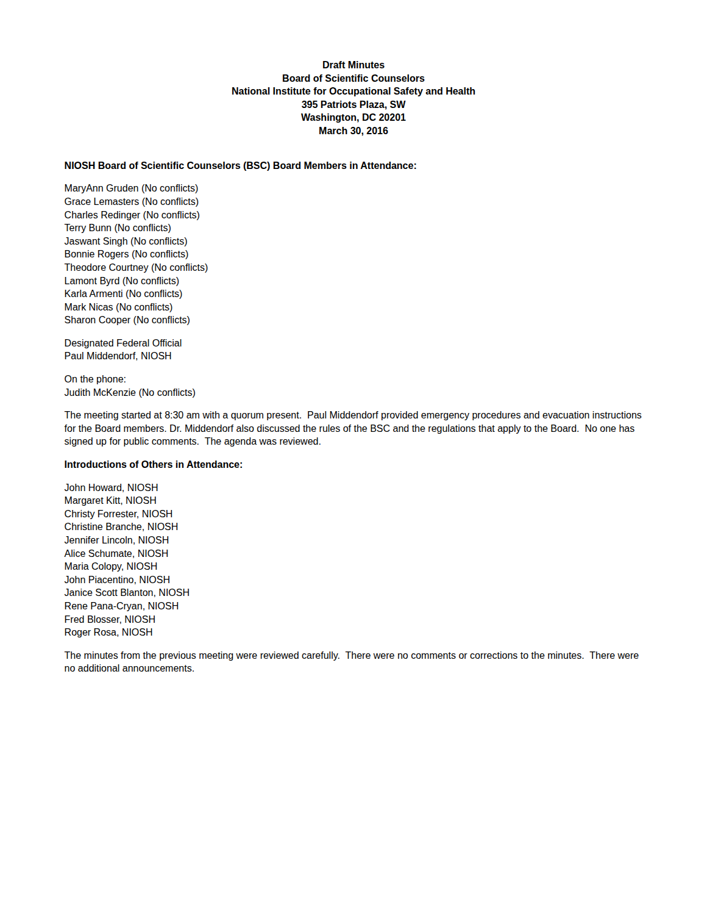Draft Minutes
Board of Scientific Counselors
National Institute for Occupational Safety and Health
395 Patriots Plaza, SW
Washington, DC 20201
March 30, 2016
NIOSH Board of Scientific Counselors (BSC) Board Members in Attendance:
MaryAnn Gruden (No conflicts)
Grace Lemasters (No conflicts)
Charles Redinger (No conflicts)
Terry Bunn (No conflicts)
Jaswant Singh (No conflicts)
Bonnie Rogers (No conflicts)
Theodore Courtney (No conflicts)
Lamont Byrd (No conflicts)
Karla Armenti (No conflicts)
Mark Nicas (No conflicts)
Sharon Cooper (No conflicts)
Designated Federal Official
Paul Middendorf, NIOSH
On the phone:
Judith McKenzie (No conflicts)
The meeting started at 8:30 am with a quorum present. Paul Middendorf provided emergency procedures and evacuation instructions for the Board members. Dr. Middendorf also discussed the rules of the BSC and the regulations that apply to the Board. No one has signed up for public comments. The agenda was reviewed.
Introductions of Others in Attendance:
John Howard, NIOSH
Margaret Kitt, NIOSH
Christy Forrester, NIOSH
Christine Branche, NIOSH
Jennifer Lincoln, NIOSH
Alice Schumate, NIOSH
Maria Colopy, NIOSH
John Piacentino, NIOSH
Janice Scott Blanton, NIOSH
Rene Pana-Cryan, NIOSH
Fred Blosser, NIOSH
Roger Rosa, NIOSH
The minutes from the previous meeting were reviewed carefully. There were no comments or corrections to the minutes. There were no additional announcements.